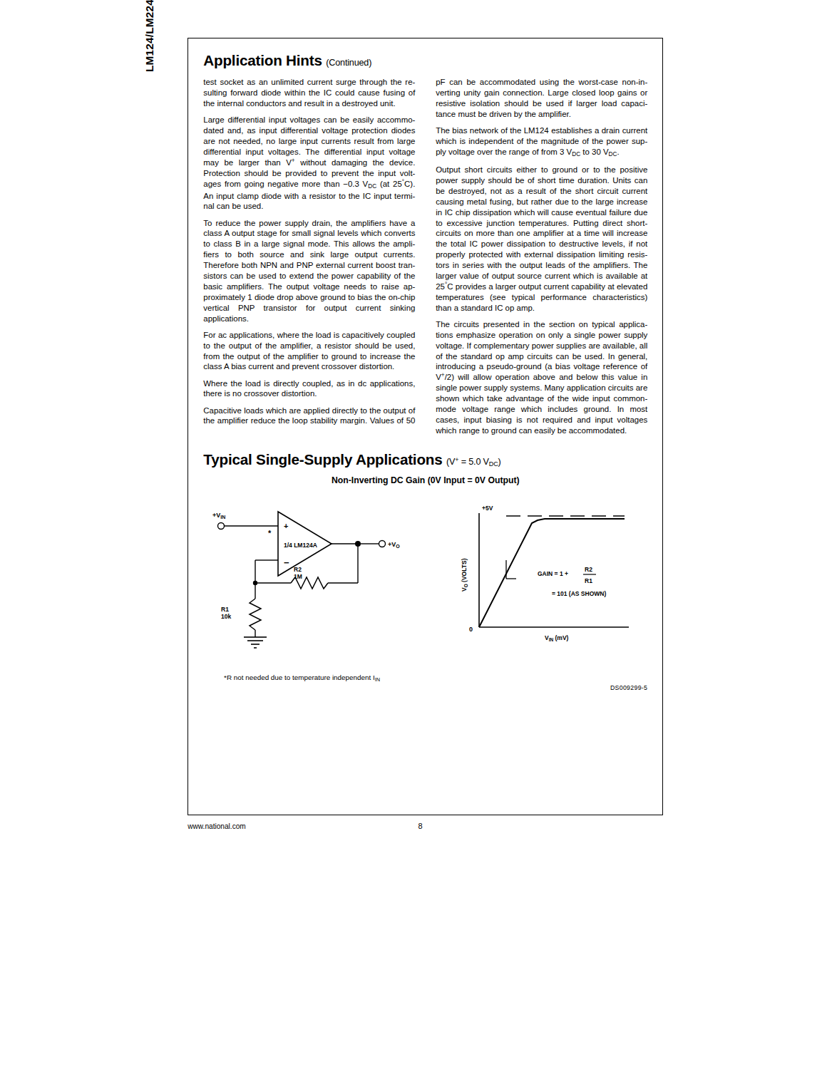LM124/LM224/LM324/LM2902
Application Hints (Continued)
test socket as an unlimited current surge through the resulting forward diode within the IC could cause fusing of the internal conductors and result in a destroyed unit.
Large differential input voltages can be easily accommodated and, as input differential voltage protection diodes are not needed, no large input currents result from large differential input voltages. The differential input voltage may be larger than V+ without damaging the device. Protection should be provided to prevent the input voltages from going negative more than −0.3 VDC (at 25°C). An input clamp diode with a resistor to the IC input terminal can be used.
To reduce the power supply drain, the amplifiers have a class A output stage for small signal levels which converts to class B in a large signal mode. This allows the amplifiers to both source and sink large output currents. Therefore both NPN and PNP external current boost transistors can be used to extend the power capability of the basic amplifiers. The output voltage needs to raise approximately 1 diode drop above ground to bias the on-chip vertical PNP transistor for output current sinking applications.
For ac applications, where the load is capacitively coupled to the output of the amplifier, a resistor should be used, from the output of the amplifier to ground to increase the class A bias current and prevent crossover distortion.
Where the load is directly coupled, as in dc applications, there is no crossover distortion.
Capacitive loads which are applied directly to the output of the amplifier reduce the loop stability margin. Values of 50 pF can be accommodated using the worst-case non-inverting unity gain connection. Large closed loop gains or resistive isolation should be used if larger load capacitance must be driven by the amplifier.
The bias network of the LM124 establishes a drain current which is independent of the magnitude of the power supply voltage over the range of from 3 VDC to 30 VDC.
Output short circuits either to ground or to the positive power supply should be of short time duration. Units can be destroyed, not as a result of the short circuit current causing metal fusing, but rather due to the large increase in IC chip dissipation which will cause eventual failure due to excessive junction temperatures. Putting direct short-circuits on more than one amplifier at a time will increase the total IC power dissipation to destructive levels, if not properly protected with external dissipation limiting resistors in series with the output leads of the amplifiers. The larger value of output source current which is available at 25°C provides a larger output current capability at elevated temperatures (see typical performance characteristics) than a standard IC op amp.
The circuits presented in the section on typical applications emphasize operation on only a single power supply voltage. If complementary power supplies are available, all of the standard op amp circuits can be used. In general, introducing a pseudo-ground (a bias voltage reference of V+/2) will allow operation above and below this value in single power supply systems. Many application circuits are shown which take advantage of the wide input common-mode voltage range which includes ground. In most cases, input biasing is not required and input voltages which range to ground can easily be accommodated.
Typical Single-Supply Applications (V+ = 5.0 VDC)
Non-Inverting DC Gain (0V Input = 0V Output)
+VIN * + − 1/4 LM124A +VO R2 1M R1 10k
+5V VO (VOLTS) 0 VIN (mV) GAIN = 1 + R2 R1 = 101 (AS SHOWN)
*R not needed due to temperature independent IIN
DS009299-5
www.national.com
8